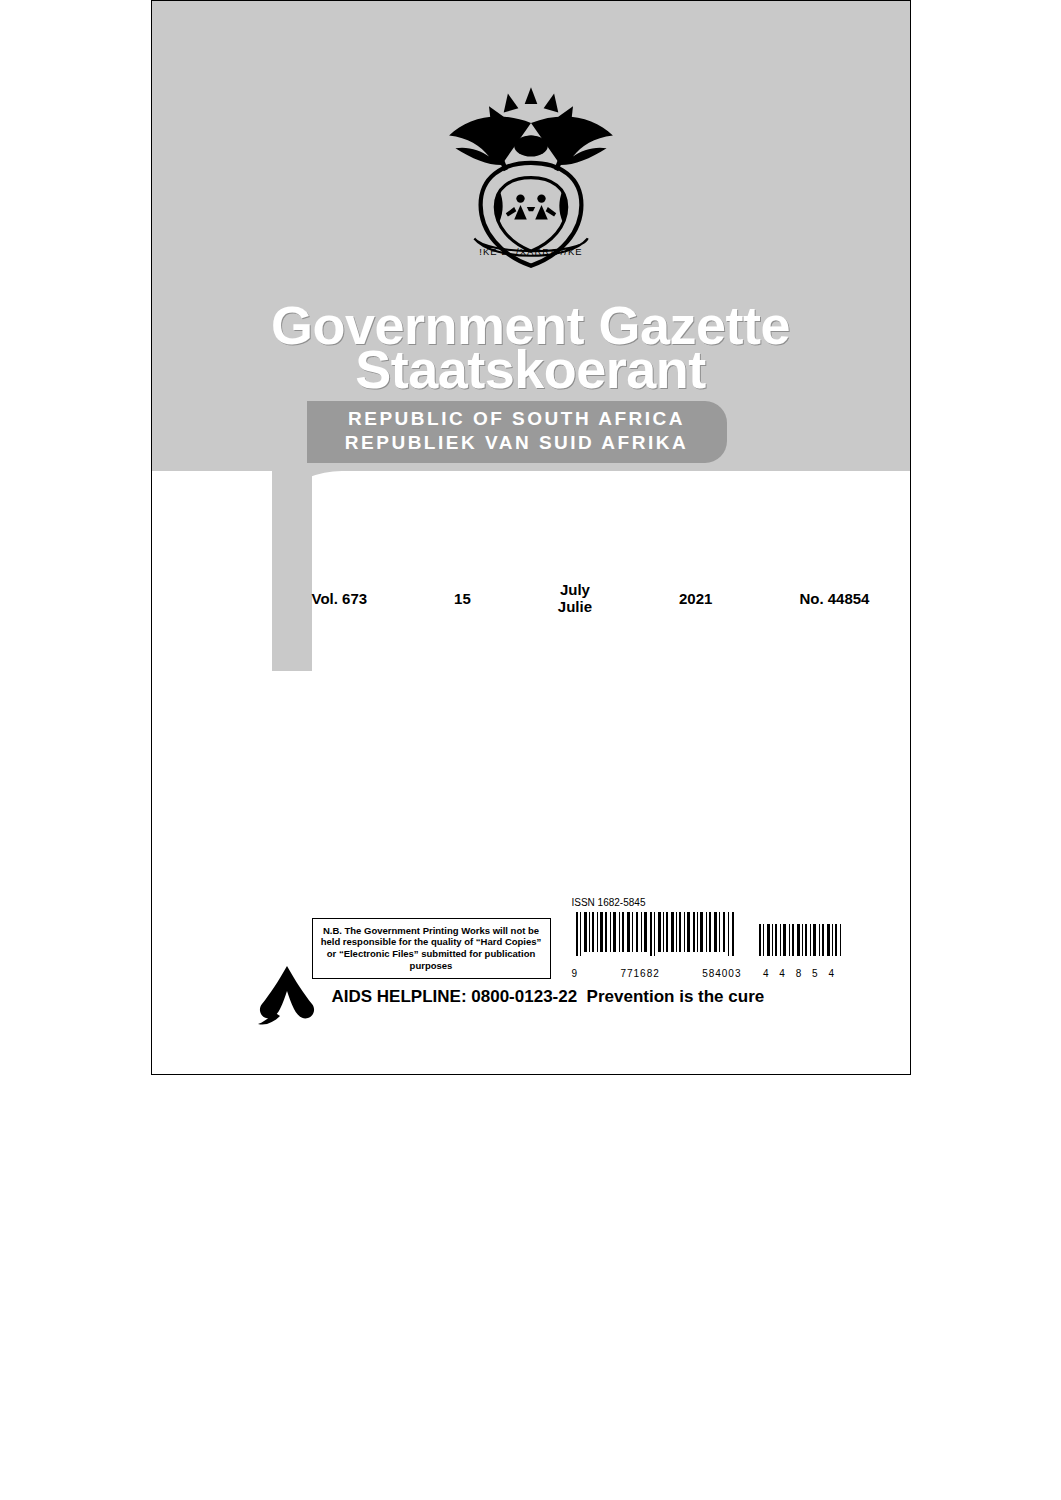!KE E: /XARRA //KE
Government Gazette
Staatskoerant
REPUBLIC OF SOUTH AFRICA
REPUBLIEK VAN SUID AFRIKA
Vol. 673
15
July
Julie
2021
No. 44854
N.B. The Government Printing Works will not be held responsible for the quality of “Hard Copies” or “Electronic Files” submitted for publication purposes
ISSN 1682-5845
9771682584003
4 4 8 5 4
AIDS HELPLINE: 0800-0123-22 Prevention is the cure
Government Gazette / Staatskoerant, Republic of South Africa / Republiek van Suid Afrika. Volume 673, 15 July / Julie 2021, Number 44854. ISSN 1682-5845.